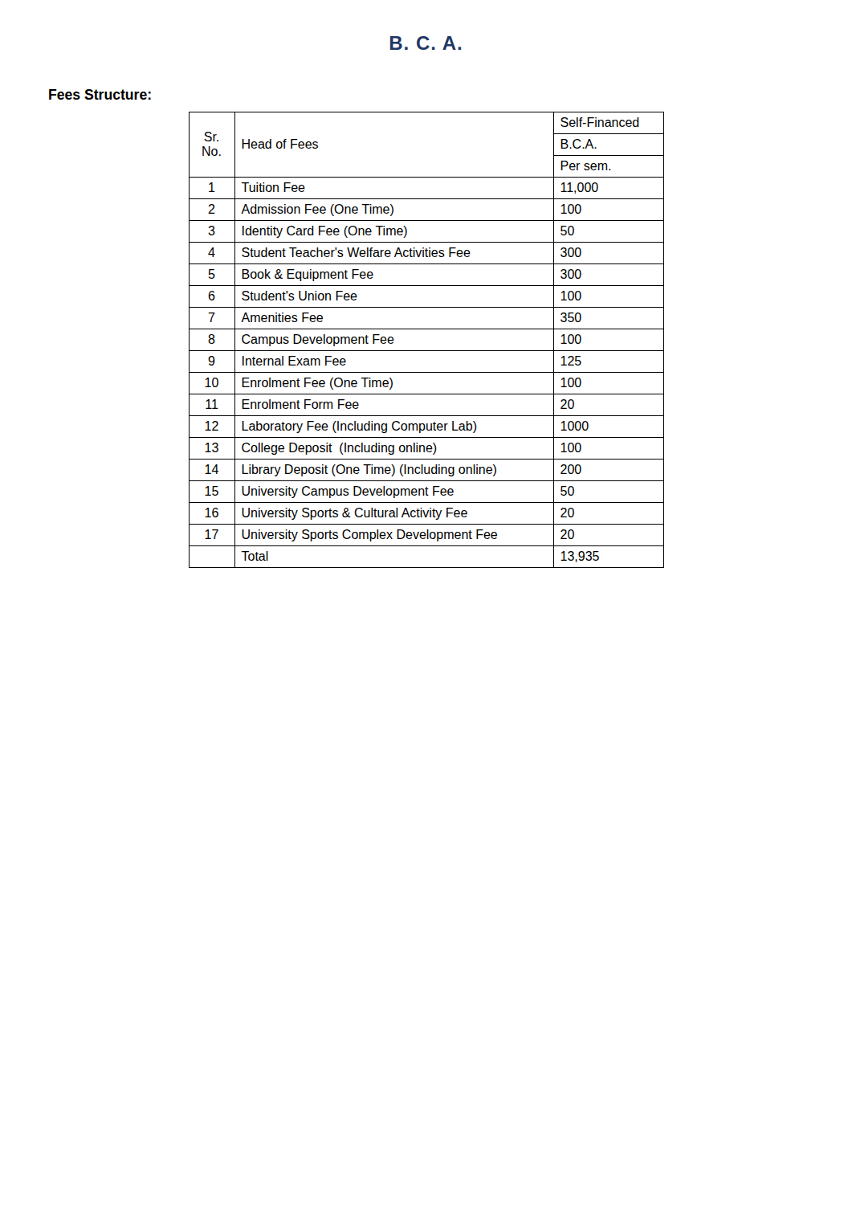B. C. A.
Fees Structure:
| Sr. No. | Head of Fees | Self-Financed |
| --- | --- | --- |
| B.C.A. |
| Per sem. |
| 1 | Tuition Fee | 11,000 |
| 2 | Admission Fee (One Time) | 100 |
| 3 | Identity Card Fee (One Time) | 50 |
| 4 | Student Teacher's Welfare Activities Fee | 300 |
| 5 | Book & Equipment Fee | 300 |
| 6 | Student's Union Fee | 100 |
| 7 | Amenities Fee | 350 |
| 8 | Campus Development Fee | 100 |
| 9 | Internal Exam Fee | 125 |
| 10 | Enrolment Fee (One Time) | 100 |
| 11 | Enrolment Form Fee | 20 |
| 12 | Laboratory Fee (Including Computer Lab) | 1000 |
| 13 | College Deposit (Including online) | 100 |
| 14 | Library Deposit (One Time) (Including online) | 200 |
| 15 | University Campus Development Fee | 50 |
| 16 | University Sports & Cultural Activity Fee | 20 |
| 17 | University Sports Complex Development Fee | 20 |
| | Total | 13,935 |